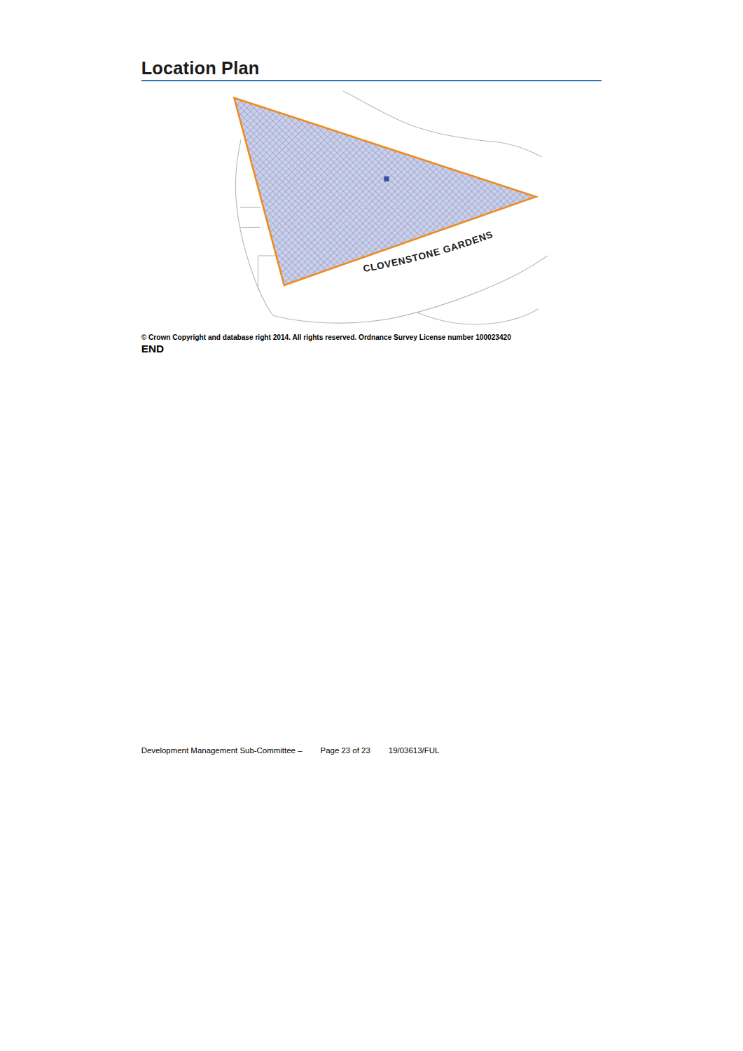Location Plan
CLOVENSTONE GARDENS
© Crown Copyright and database right 2014. All rights reserved. Ordnance Survey License number 100023420
END
Development Management Sub-Committee – Page 23 of 23 19/03613/FUL